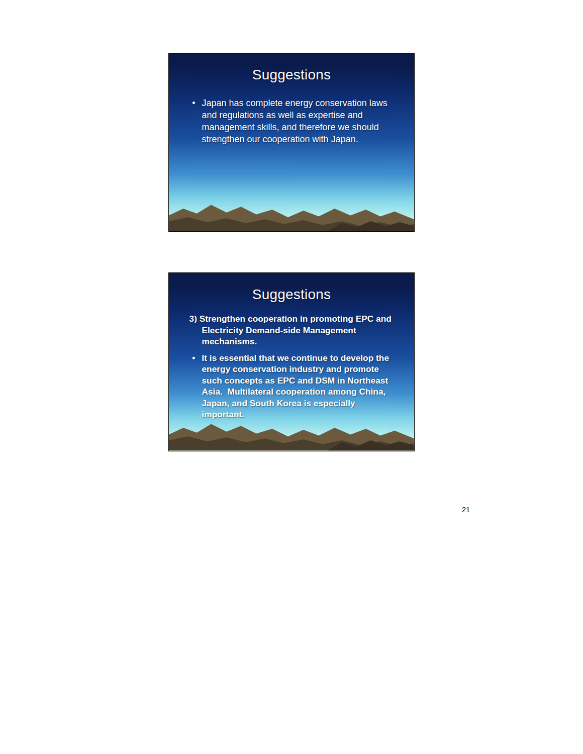Suggestions
Japan has complete energy conservation laws and regulations as well as expertise and management skills, and therefore we should strengthen our cooperation with Japan.
Suggestions
3) Strengthen cooperation in promoting EPC and Electricity Demand-side Management mechanisms.
It is essential that we continue to develop the energy conservation industry and promote such concepts as EPC and DSM in Northeast Asia. Multilateral cooperation among China, Japan, and South Korea is especially important.
21